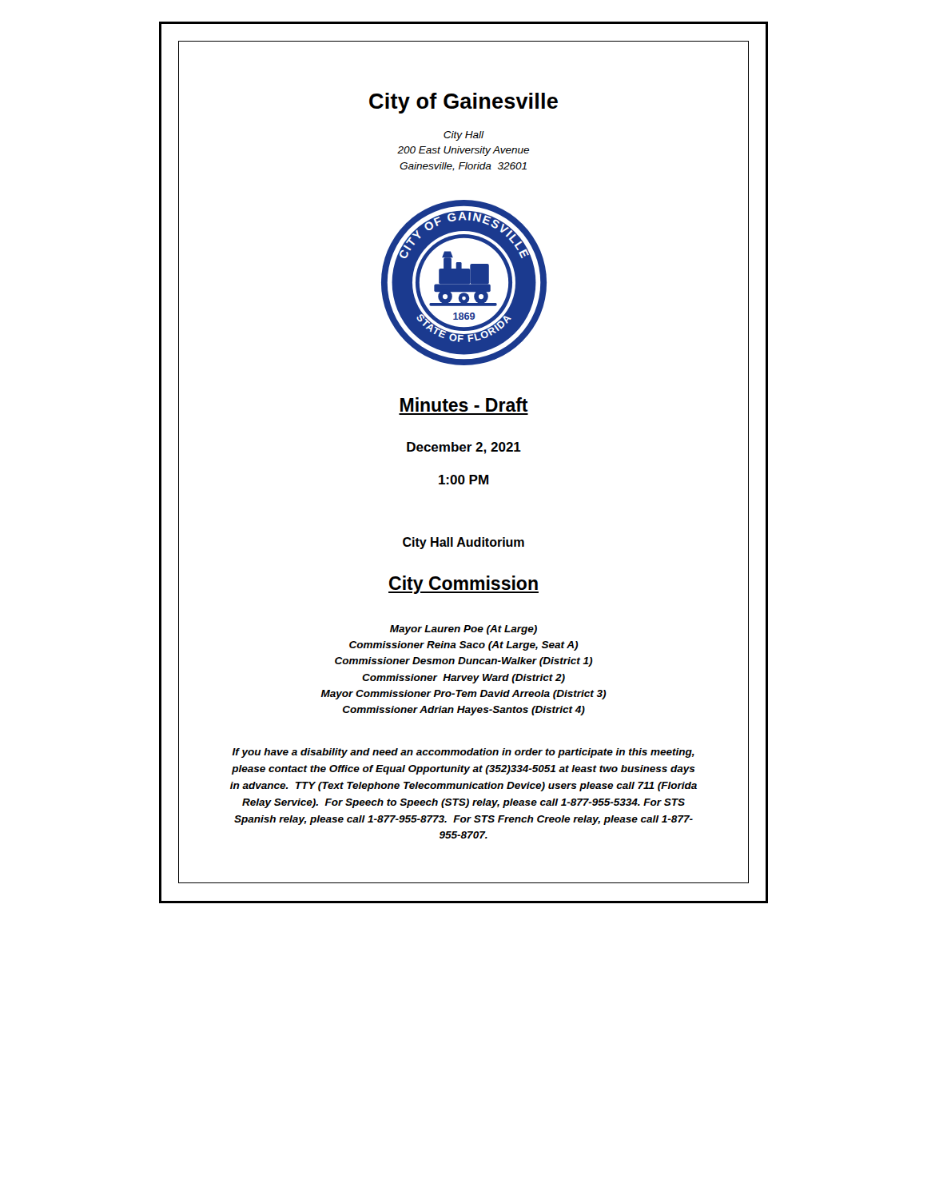City of Gainesville
City Hall
200 East University Avenue
Gainesville, Florida 32601
CITY OF GAINESVILLE STATE OF FLORIDA 1869
Minutes - Draft
December 2, 2021
1:00 PM
City Hall Auditorium
City Commission
Mayor Lauren Poe (At Large)
Commissioner Reina Saco (At Large, Seat A)
Commissioner Desmon Duncan-Walker (District 1)
Commissioner Harvey Ward (District 2)
Mayor Commissioner Pro-Tem David Arreola (District 3)
Commissioner Adrian Hayes-Santos (District 4)
If you have a disability and need an accommodation in order to participate in this meeting, please contact the Office of Equal Opportunity at (352)334-5051 at least two business days in advance. TTY (Text Telephone Telecommunication Device) users please call 711 (Florida Relay Service). For Speech to Speech (STS) relay, please call 1-877-955-5334. For STS Spanish relay, please call 1-877-955-8773. For STS French Creole relay, please call 1-877-955-8707.